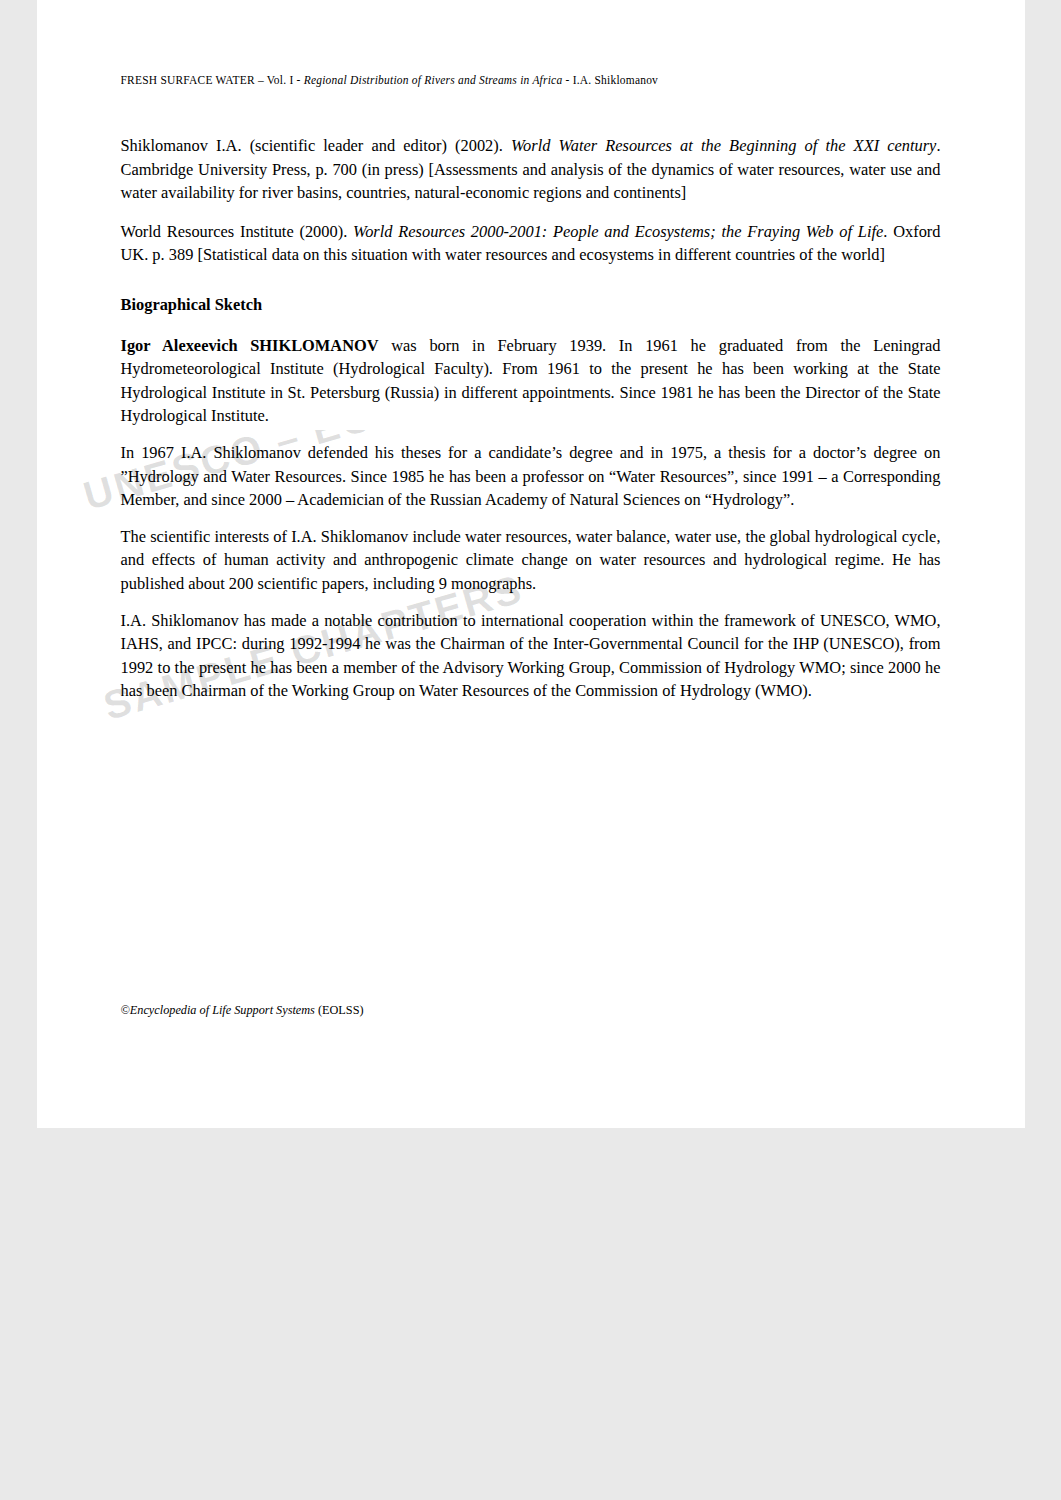FRESH SURFACE WATER – Vol. I - Regional Distribution of Rivers and Streams in Africa - I.A. Shiklomanov
Shiklomanov I.A. (scientific leader and editor) (2002). World Water Resources at the Beginning of the XXI century. Cambridge University Press, p. 700 (in press) [Assessments and analysis of the dynamics of water resources, water use and water availability for river basins, countries, natural-economic regions and continents]
World Resources Institute (2000). World Resources 2000-2001: People and Ecosystems; the Fraying Web of Life. Oxford UK. p. 389 [Statistical data on this situation with water resources and ecosystems in different countries of the world]
Biographical Sketch
Igor Alexeevich SHIKLOMANOV was born in February 1939. In 1961 he graduated from the Leningrad Hydrometeorological Institute (Hydrological Faculty). From 1961 to the present he has been working at the State Hydrological Institute in St. Petersburg (Russia) in different appointments. Since 1981 he has been the Director of the State Hydrological Institute.
In 1967 I.A. Shiklomanov defended his theses for a candidate’s degree and in 1975, a thesis for a doctor’s degree on ”Hydrology and Water Resources. Since 1985 he has been a professor on “Water Resources”, since 1991 – a Corresponding Member, and since 2000 – Academician of the Russian Academy of Natural Sciences on “Hydrology”.
The scientific interests of I.A. Shiklomanov include water resources, water balance, water use, the global hydrological cycle, and effects of human activity and anthropogenic climate change on water resources and hydrological regime. He has published about 200 scientific papers, including 9 monographs.
I.A. Shiklomanov has made a notable contribution to international cooperation within the framework of UNESCO, WMO, IAHS, and IPCC: during 1992-1994 he was the Chairman of the Inter-Governmental Council for the IHP (UNESCO), from 1992 to the present he has been a member of the Advisory Working Group, Commission of Hydrology WMO; since 2000 he has been Chairman of the Working Group on Water Resources of the Commission of Hydrology (WMO).
UNESCO – EOLSS
SAMPLE CHAPTERS
©Encyclopedia of Life Support Systems (EOLSS)